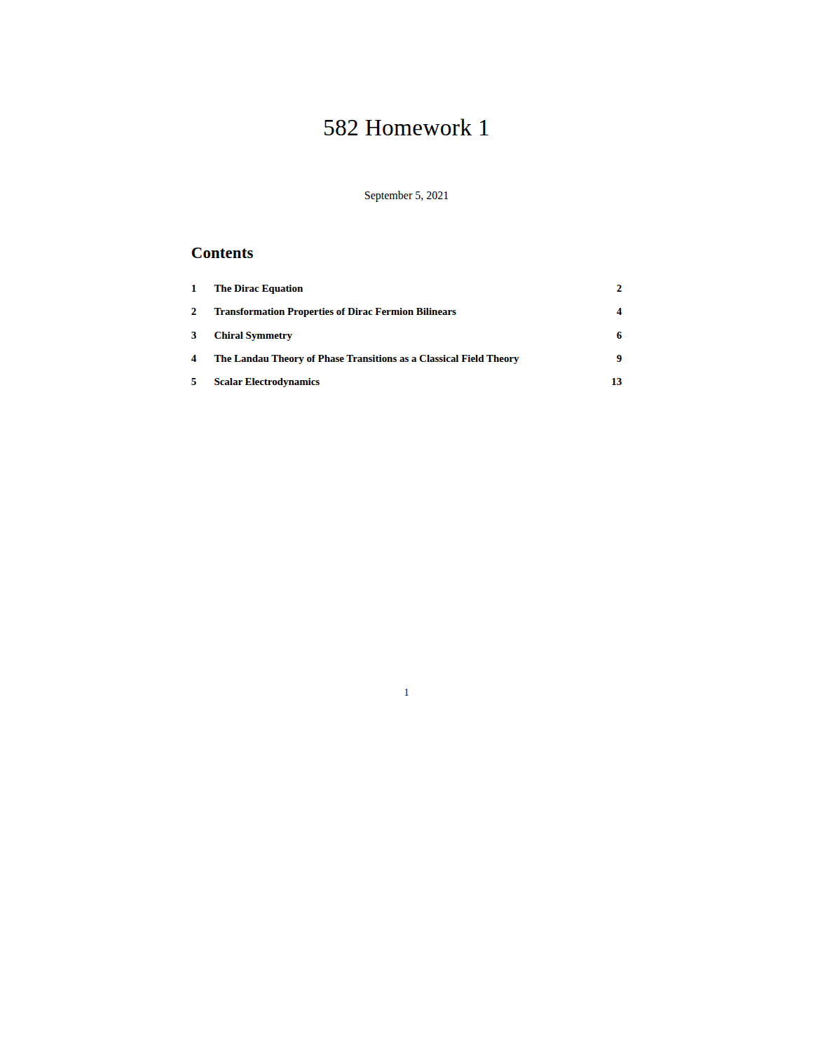582 Homework 1
September 5, 2021
Contents
| 1 | The Dirac Equation | 2 |
| 2 | Transformation Properties of Dirac Fermion Bilinears | 4 |
| 3 | Chiral Symmetry | 6 |
| 4 | The Landau Theory of Phase Transitions as a Classical Field Theory | 9 |
| 5 | Scalar Electrodynamics | 13 |
1